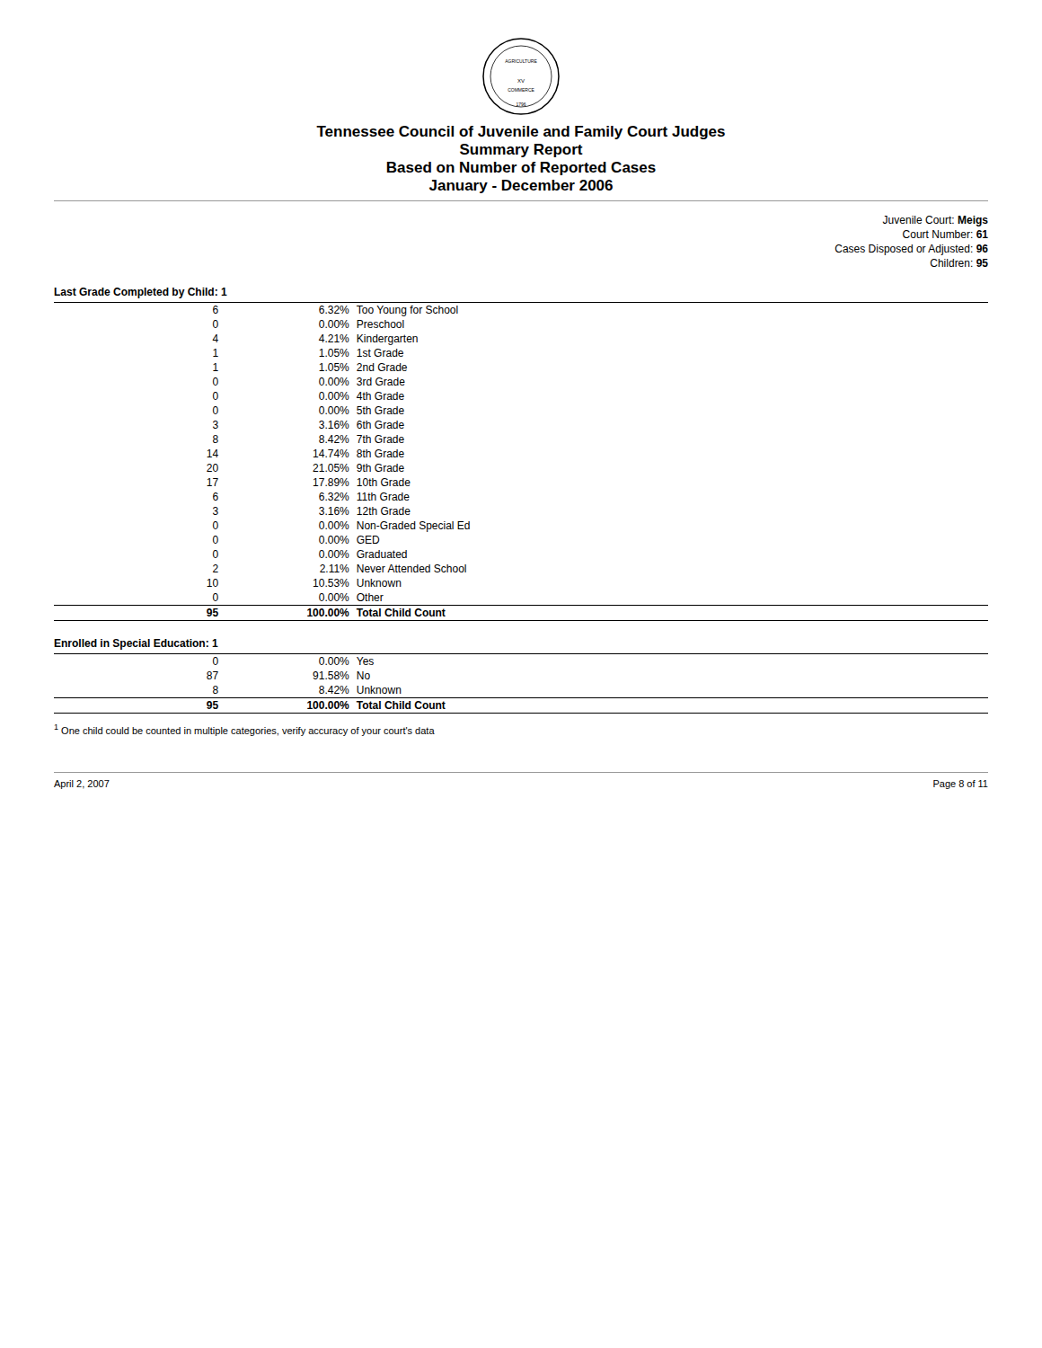AGRICULTURE XV COMMERCE 1796
Tennessee Council of Juvenile and Family Court Judges
Summary Report
Based on Number of Reported Cases
January - December 2006
Juvenile Court: Meigs
Court Number: 61
Cases Disposed or Adjusted: 96
Children: 95
Last Grade Completed by Child: 1
| 6 | 6.32% | Too Young for School |
| 0 | 0.00% | Preschool |
| 4 | 4.21% | Kindergarten |
| 1 | 1.05% | 1st Grade |
| 1 | 1.05% | 2nd Grade |
| 0 | 0.00% | 3rd Grade |
| 0 | 0.00% | 4th Grade |
| 0 | 0.00% | 5th Grade |
| 3 | 3.16% | 6th Grade |
| 8 | 8.42% | 7th Grade |
| 14 | 14.74% | 8th Grade |
| 20 | 21.05% | 9th Grade |
| 17 | 17.89% | 10th Grade |
| 6 | 6.32% | 11th Grade |
| 3 | 3.16% | 12th Grade |
| 0 | 0.00% | Non-Graded Special Ed |
| 0 | 0.00% | GED |
| 0 | 0.00% | Graduated |
| 2 | 2.11% | Never Attended School |
| 10 | 10.53% | Unknown |
| 0 | 0.00% | Other |
| 95 | 100.00% | Total Child Count |
Enrolled in Special Education: 1
| 0 | 0.00% | Yes |
| 87 | 91.58% | No |
| 8 | 8.42% | Unknown |
| 95 | 100.00% | Total Child Count |
1 One child could be counted in multiple categories, verify accuracy of your court's data
April 2, 2007 Page 8 of 11